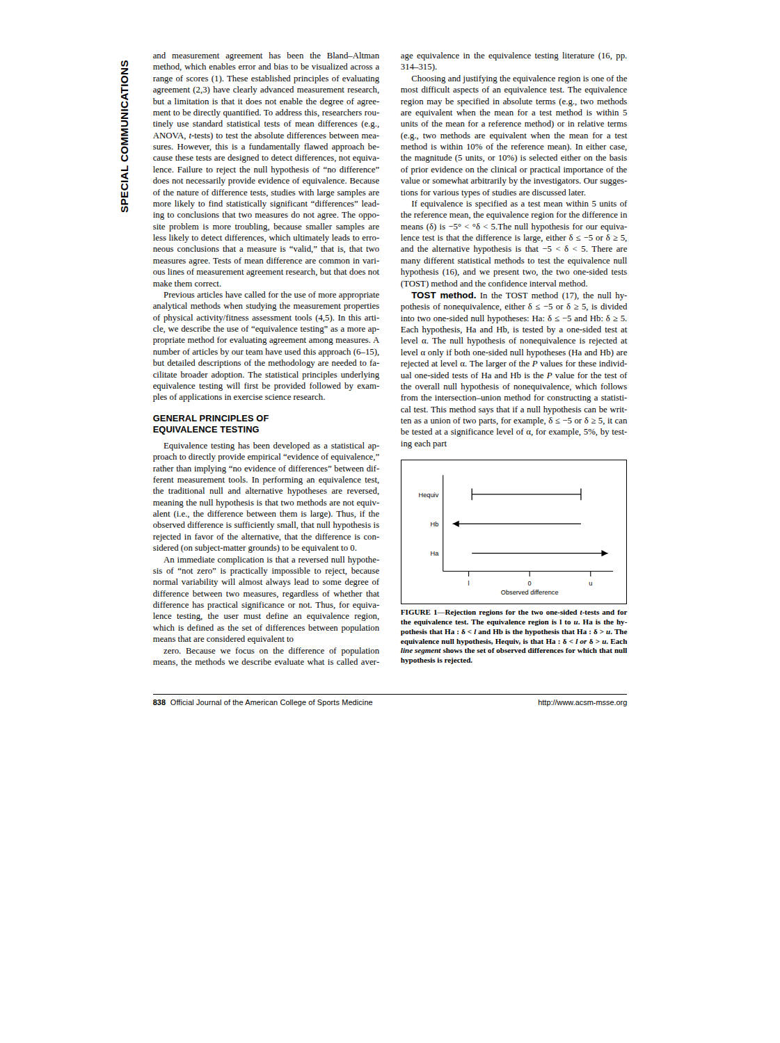SPECIAL COMMUNICATIONS
and measurement agreement has been the Bland–Altman method, which enables error and bias to be visualized across a range of scores (1). These established principles of evaluating agreement (2,3) have clearly advanced measurement research, but a limitation is that it does not enable the degree of agreement to be directly quantified. To address this, researchers routinely use standard statistical tests of mean differences (e.g., ANOVA, t-tests) to test the absolute differences between measures. However, this is a fundamentally flawed approach because these tests are designed to detect differences, not equivalence. Failure to reject the null hypothesis of “no difference” does not necessarily provide evidence of equivalence. Because of the nature of difference tests, studies with large samples are more likely to find statistically significant “differences” leading to conclusions that two measures do not agree. The opposite problem is more troubling, because smaller samples are less likely to detect differences, which ultimately leads to erroneous conclusions that a measure is “valid,” that is, that two measures agree. Tests of mean difference are common in various lines of measurement agreement research, but that does not make them correct.
Previous articles have called for the use of more appropriate analytical methods when studying the measurement properties of physical activity/fitness assessment tools (4,5). In this article, we describe the use of “equivalence testing” as a more appropriate method for evaluating agreement among measures. A number of articles by our team have used this approach (6–15), but detailed descriptions of the methodology are needed to facilitate broader adoption. The statistical principles underlying equivalence testing will first be provided followed by examples of applications in exercise science research.
GENERAL PRINCIPLES OF
EQUIVALENCE TESTING
Equivalence testing has been developed as a statistical approach to directly provide empirical “evidence of equivalence,” rather than implying “no evidence of differences” between different measurement tools. In performing an equivalence test, the traditional null and alternative hypotheses are reversed, meaning the null hypothesis is that two methods are not equivalent (i.e., the difference between them is large). Thus, if the observed difference is sufficiently small, that null hypothesis is rejected in favor of the alternative, that the difference is considered (on subject-matter grounds) to be equivalent to 0.
An immediate complication is that a reversed null hypothesis of “not zero” is practically impossible to reject, because normal variability will almost always lead to some degree of difference between two measures, regardless of whether that difference has practical significance or not. Thus, for equivalence testing, the user must define an equivalence region, which is defined as the set of differences between population means that are considered equivalent to
zero. Because we focus on the difference of population means, the methods we describe evaluate what is called average equivalence in the equivalence testing literature (16, pp. 314–315).
Choosing and justifying the equivalence region is one of the most difficult aspects of an equivalence test. The equivalence region may be specified in absolute terms (e.g., two methods are equivalent when the mean for a test method is within 5 units of the mean for a reference method) or in relative terms (e.g., two methods are equivalent when the mean for a test method is within 10% of the reference mean). In either case, the magnitude (5 units, or 10%) is selected either on the basis of prior evidence on the clinical or practical importance of the value or somewhat arbitrarily by the investigators. Our suggestions for various types of studies are discussed later.
If equivalence is specified as a test mean within 5 units of the reference mean, the equivalence region for the difference in means (δ) is −5° < °δ < 5.The null hypothesis for our equivalence test is that the difference is large, either δ ≤ −5 or δ ≥ 5, and the alternative hypothesis is that −5 < δ < 5. There are many different statistical methods to test the equivalence null hypothesis (16), and we present two, the two one-sided tests (TOST) method and the confidence interval method.
TOST method. In the TOST method (17), the null hypothesis of nonequivalence, either δ ≤ −5 or δ ≥ 5, is divided into two one-sided null hypotheses: Ha: δ ≤ −5 and Hb: δ ≥ 5. Each hypothesis, Ha and Hb, is tested by a one-sided test at level α. The null hypothesis of nonequivalence is rejected at level α only if both one-sided null hypotheses (Ha and Hb) are rejected at level α. The larger of the P values for these individual one-sided tests of Ha and Hb is the P value for the test of the overall null hypothesis of nonequivalence, which follows from the intersection–union method for constructing a statistical test. This method says that if a null hypothesis can be written as a union of two parts, for example, δ ≤ −5 or δ ≥ 5, it can be tested at a significance level of α, for example, 5%, by testing each part
l 0 u Observed difference Hequiv Hb Ha
FIGURE 1—Rejection regions for the two one-sided t-tests and for the equivalence test. The equivalence region is l to u. Ha is the hypothesis that Ha : δ < l and Hb is the hypothesis that Ha : δ > u. The equivalence null hypothesis, Hequiv, is that Ha : δ < l or δ > u. Each line segment shows the set of observed differences for which that null hypothesis is rejected.
838 Official Journal of the American College of Sports Medicine
http://www.acsm-msse.org